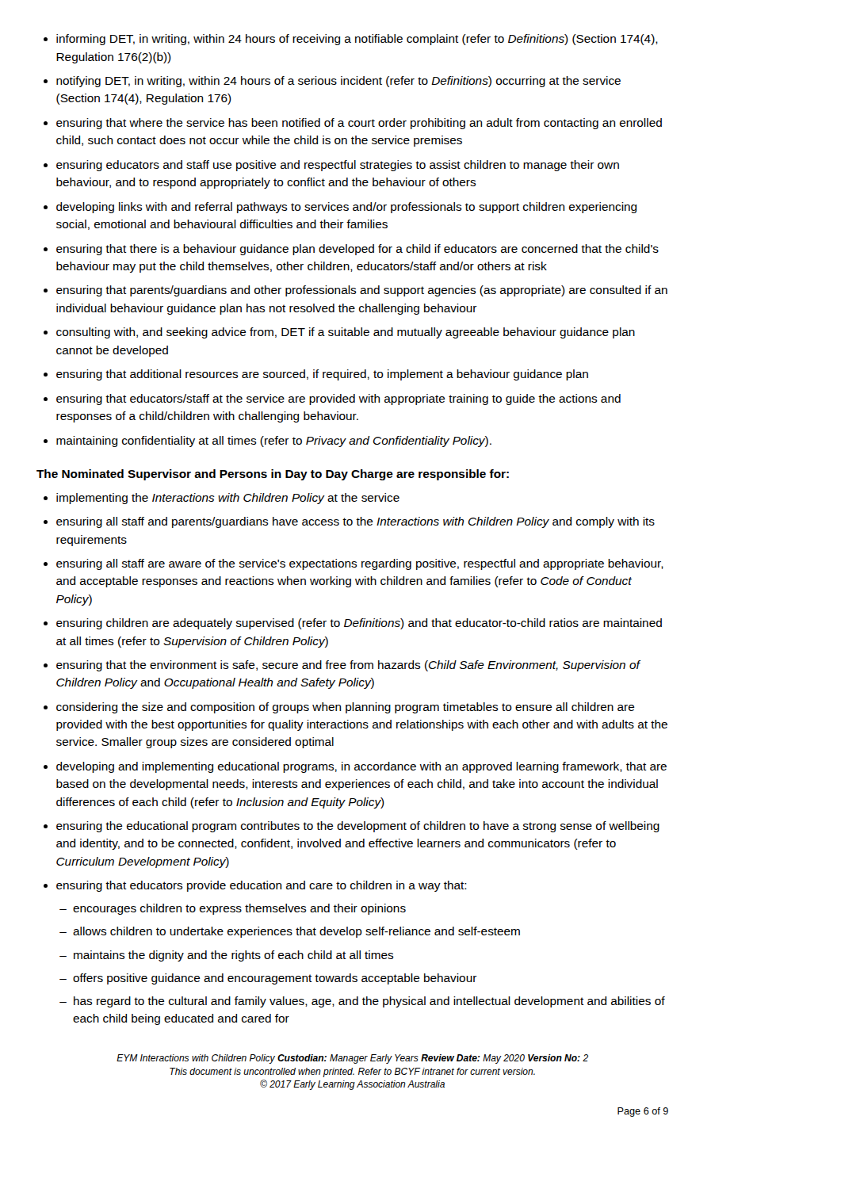informing DET, in writing, within 24 hours of receiving a notifiable complaint (refer to Definitions) (Section 174(4), Regulation 176(2)(b))
notifying DET, in writing, within 24 hours of a serious incident (refer to Definitions) occurring at the service (Section 174(4), Regulation 176)
ensuring that where the service has been notified of a court order prohibiting an adult from contacting an enrolled child, such contact does not occur while the child is on the service premises
ensuring educators and staff use positive and respectful strategies to assist children to manage their own behaviour, and to respond appropriately to conflict and the behaviour of others
developing links with and referral pathways to services and/or professionals to support children experiencing social, emotional and behavioural difficulties and their families
ensuring that there is a behaviour guidance plan developed for a child if educators are concerned that the child's behaviour may put the child themselves, other children, educators/staff and/or others at risk
ensuring that parents/guardians and other professionals and support agencies (as appropriate) are consulted if an individual behaviour guidance plan has not resolved the challenging behaviour
consulting with, and seeking advice from, DET if a suitable and mutually agreeable behaviour guidance plan cannot be developed
ensuring that additional resources are sourced, if required, to implement a behaviour guidance plan
ensuring that educators/staff at the service are provided with appropriate training to guide the actions and responses of a child/children with challenging behaviour.
maintaining confidentiality at all times (refer to Privacy and Confidentiality Policy).
The Nominated Supervisor and Persons in Day to Day Charge are responsible for:
implementing the Interactions with Children Policy at the service
ensuring all staff and parents/guardians have access to the Interactions with Children Policy and comply with its requirements
ensuring all staff are aware of the service's expectations regarding positive, respectful and appropriate behaviour, and acceptable responses and reactions when working with children and families (refer to Code of Conduct Policy)
ensuring children are adequately supervised (refer to Definitions) and that educator-to-child ratios are maintained at all times (refer to Supervision of Children Policy)
ensuring that the environment is safe, secure and free from hazards (Child Safe Environment, Supervision of Children Policy and Occupational Health and Safety Policy)
considering the size and composition of groups when planning program timetables to ensure all children are provided with the best opportunities for quality interactions and relationships with each other and with adults at the service. Smaller group sizes are considered optimal
developing and implementing educational programs, in accordance with an approved learning framework, that are based on the developmental needs, interests and experiences of each child, and take into account the individual differences of each child (refer to Inclusion and Equity Policy)
ensuring the educational program contributes to the development of children to have a strong sense of wellbeing and identity, and to be connected, confident, involved and effective learners and communicators (refer to Curriculum Development Policy)
ensuring that educators provide education and care to children in a way that:
encourages children to express themselves and their opinions
allows children to undertake experiences that develop self-reliance and self-esteem
maintains the dignity and the rights of each child at all times
offers positive guidance and encouragement towards acceptable behaviour
has regard to the cultural and family values, age, and the physical and intellectual development and abilities of each child being educated and cared for
EYM Interactions with Children Policy Custodian: Manager Early Years Review Date: May 2020 Version No: 2
This document is uncontrolled when printed. Refer to BCYF intranet for current version.
© 2017 Early Learning Association Australia
Page 6 of 9